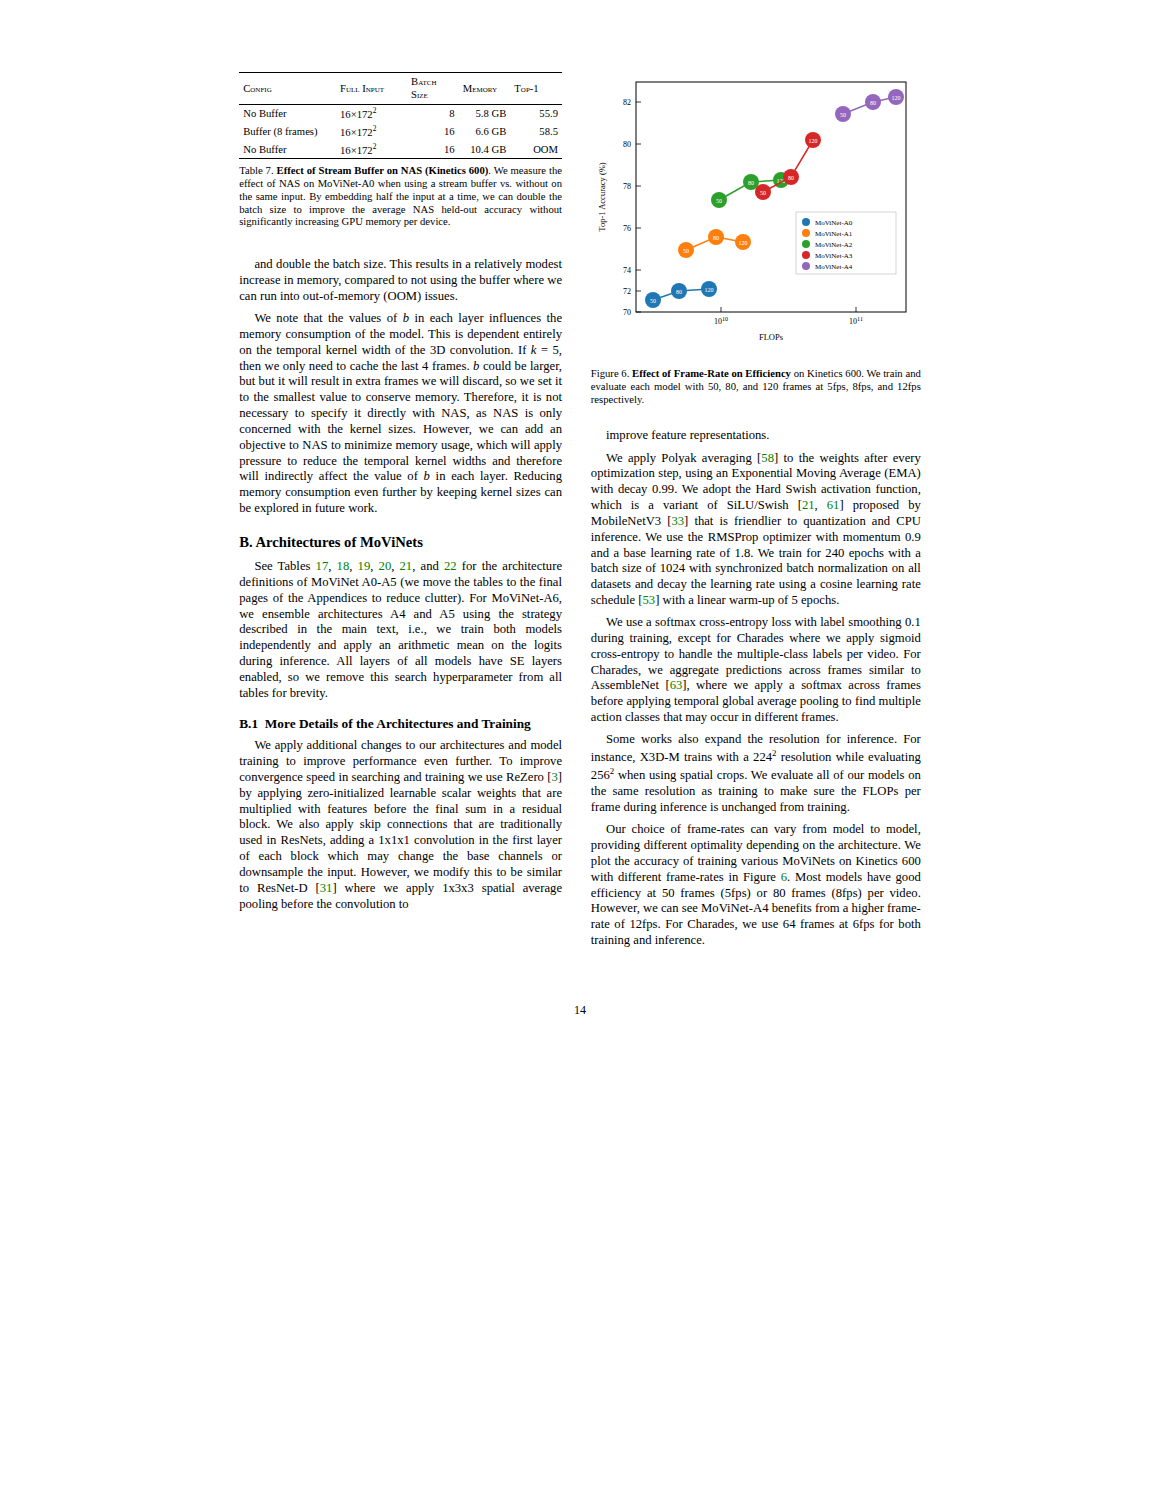| Config | Full Input | Batch Size | Memory | Top-1 |
| --- | --- | --- | --- | --- |
| No Buffer | 16×172 2 | 8 | 5.8 GB | 55.9 |
| Buffer (8 frames) | 16×172 2 | 16 | 6.6 GB | 58.5 |
| No Buffer | 16×172 2 | 16 | 10.4 GB | OOM |
Table 7. Effect of Stream Buffer on NAS (Kinetics 600). We measure the effect of NAS on MoViNet-A0 when using a stream buffer vs. without on the same input. By embedding half the input at a time, we can double the batch size to improve the average NAS held-out accuracy without significantly increasing GPU memory per device.
and double the batch size. This results in a relatively modest increase in memory, compared to not using the buffer where we can run into out-of-memory (OOM) issues.
We note that the values of b in each layer influences the memory consumption of the model. This is dependent entirely on the temporal kernel width of the 3D convolution. If k = 5, then we only need to cache the last 4 frames. b could be larger, but but it will result in extra frames we will discard, so we set it to the smallest value to conserve memory. Therefore, it is not necessary to specify it directly with NAS, as NAS is only concerned with the kernel sizes. However, we can add an objective to NAS to minimize memory usage, which will apply pressure to reduce the temporal kernel widths and therefore will indirectly affect the value of b in each layer. Reducing memory consumption even further by keeping kernel sizes can be explored in future work.
B. Architectures of MoViNets
See Tables 17, 18, 19, 20, 21, and 22 for the architecture definitions of MoViNet A0-A5 (we move the tables to the final pages of the Appendices to reduce clutter). For MoViNet-A6, we ensemble architectures A4 and A5 using the strategy described in the main text, i.e., we train both models independently and apply an arithmetic mean on the logits during inference. All layers of all models have SE layers enabled, so we remove this search hyperparameter from all tables for brevity.
B.1 More Details of the Architectures and Training
We apply additional changes to our architectures and model training to improve performance even further. To improve convergence speed in searching and training we use ReZero [3] by applying zero-initialized learnable scalar weights that are multiplied with features before the final sum in a residual block. We also apply skip connections that are traditionally used in ResNets, adding a 1x1x1 convolution in the first layer of each block which may change the base channels or downsample the input. However, we modify this to be similar to ResNet-D [31] where we apply 1x3x3 spatial average pooling before the convolution to
82 80 78 76 74 70 72 1010 1011 FLOPs Top-1 Accuracy (%) 50 80 120 50 80 120 50 80 120 50 80 120 50 80 120 MoViNet-A0 MoViNet-A1 MoViNet-A2 MoViNet-A3 MoViNet-A4
Figure 6. Effect of Frame-Rate on Efficiency on Kinetics 600. We train and evaluate each model with 50, 80, and 120 frames at 5fps, 8fps, and 12fps respectively.
improve feature representations.
We apply Polyak averaging [58] to the weights after every optimization step, using an Exponential Moving Average (EMA) with decay 0.99. We adopt the Hard Swish activation function, which is a variant of SiLU/Swish [21, 61] proposed by MobileNetV3 [33] that is friendlier to quantization and CPU inference. We use the RMSProp optimizer with momentum 0.9 and a base learning rate of 1.8. We train for 240 epochs with a batch size of 1024 with synchronized batch normalization on all datasets and decay the learning rate using a cosine learning rate schedule [53] with a linear warm-up of 5 epochs.
We use a softmax cross-entropy loss with label smoothing 0.1 during training, except for Charades where we apply sigmoid cross-entropy to handle the multiple-class labels per video. For Charades, we aggregate predictions across frames similar to AssembleNet [63], where we apply a softmax across frames before applying temporal global average pooling to find multiple action classes that may occur in different frames.
Some works also expand the resolution for inference. For instance, X3D-M trains with a 2242 resolution while evaluating 2562 when using spatial crops. We evaluate all of our models on the same resolution as training to make sure the FLOPs per frame during inference is unchanged from training.
Our choice of frame-rates can vary from model to model, providing different optimality depending on the architecture. We plot the accuracy of training various MoViNets on Kinetics 600 with different frame-rates in Figure 6. Most models have good efficiency at 50 frames (5fps) or 80 frames (8fps) per video. However, we can see MoViNet-A4 benefits from a higher frame-rate of 12fps. For Charades, we use 64 frames at 6fps for both training and inference.
14